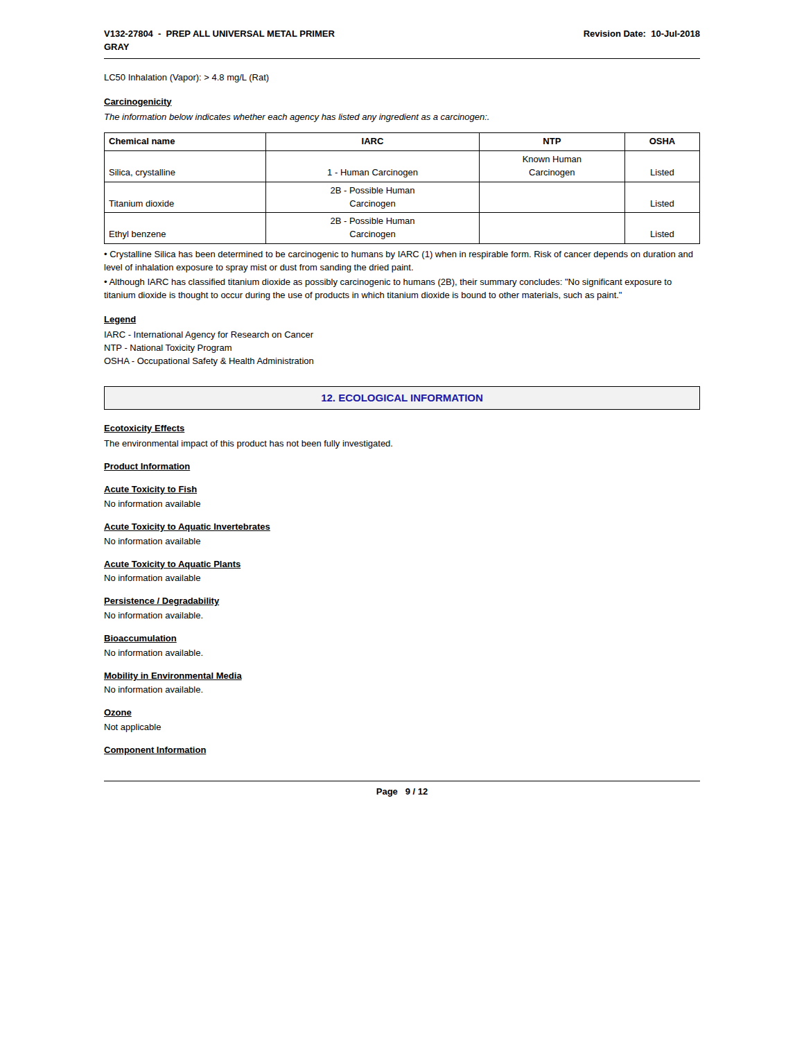V132-27804 - PREP ALL UNIVERSAL METAL PRIMER
GRAY
Revision Date: 10-Jul-2018
LC50 Inhalation (Vapor): > 4.8 mg/L (Rat)
Carcinogenicity
The information below indicates whether each agency has listed any ingredient as a carcinogen:.
| Chemical name | IARC | NTP | OSHA |
| --- | --- | --- | --- |
| Silica, crystalline | 1 - Human Carcinogen | Known Human Carcinogen | Listed |
| Titanium dioxide | 2B - Possible Human Carcinogen | | Listed |
| Ethyl benzene | 2B - Possible Human Carcinogen | | Listed |
• Crystalline Silica has been determined to be carcinogenic to humans by IARC (1) when in respirable form. Risk of cancer depends on duration and level of inhalation exposure to spray mist or dust from sanding the dried paint.
• Although IARC has classified titanium dioxide as possibly carcinogenic to humans (2B), their summary concludes: "No significant exposure to titanium dioxide is thought to occur during the use of products in which titanium dioxide is bound to other materials, such as paint."
Legend
IARC - International Agency for Research on Cancer
NTP - National Toxicity Program
OSHA - Occupational Safety & Health Administration
12. ECOLOGICAL INFORMATION
Ecotoxicity Effects
The environmental impact of this product has not been fully investigated.
Product Information
Acute Toxicity to Fish
No information available
Acute Toxicity to Aquatic Invertebrates
No information available
Acute Toxicity to Aquatic Plants
No information available
Persistence / Degradability
No information available.
Bioaccumulation
No information available.
Mobility in Environmental Media
No information available.
Ozone
Not applicable
Component Information
Page 9 / 12